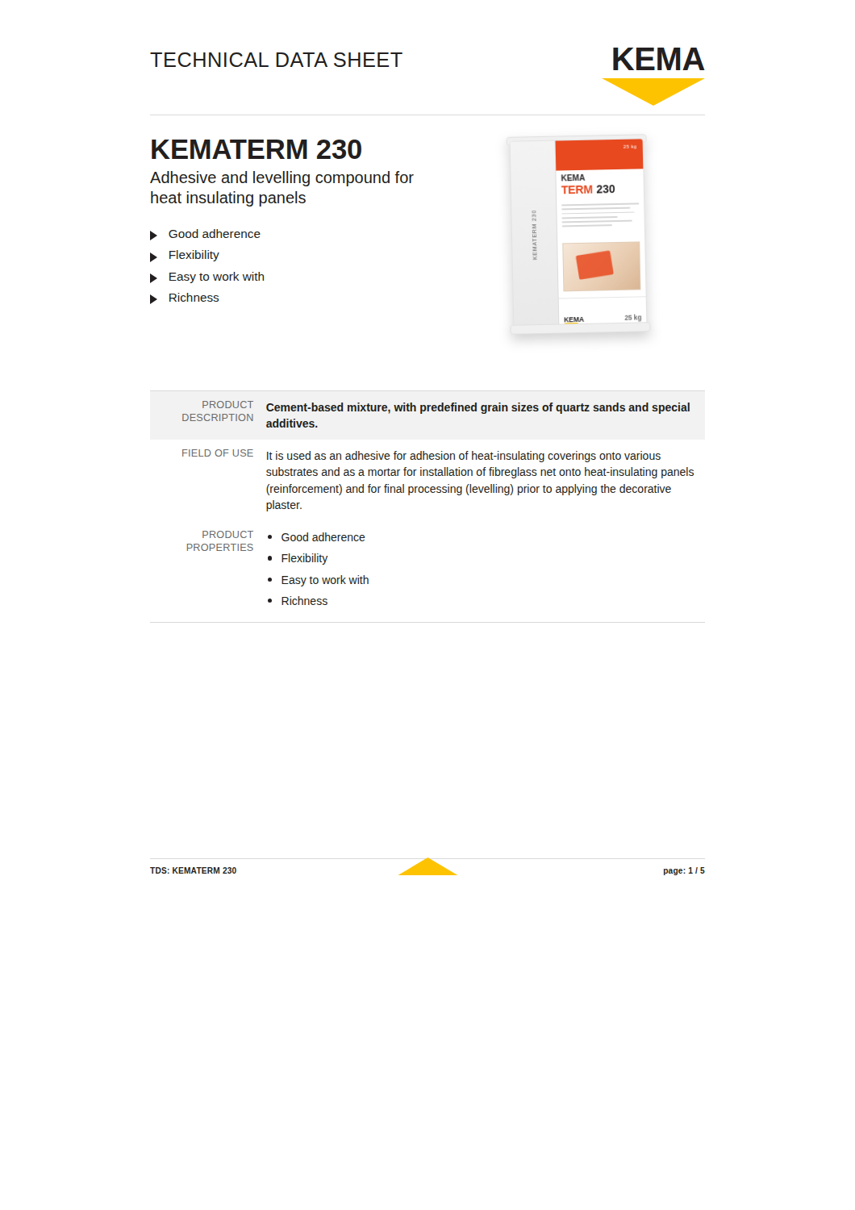TECHNICAL DATA SHEET
KEMA
KEMATERM 230
Adhesive and levelling compound for heat insulating panels
Good adherence
Flexibility
Easy to work with
Richness
KEMATERM 230
25 kg
KEMA
TERM 230
KEMA 25 kg
| PRODUCT DESCRIPTION | Cement-based mixture, with predefined grain sizes of quartz sands and special additives. |
| FIELD OF USE | It is used as an adhesive for adhesion of heat-insulating coverings onto various substrates and as a mortar for installation of fibreglass net onto heat-insulating panels (reinforcement) and for final processing (levelling) prior to applying the decorative plaster. |
| PRODUCT PROPERTIES | Good adherence Flexibility Easy to work with Richness |
TDS: KEMATERM 230
page: 1 / 5